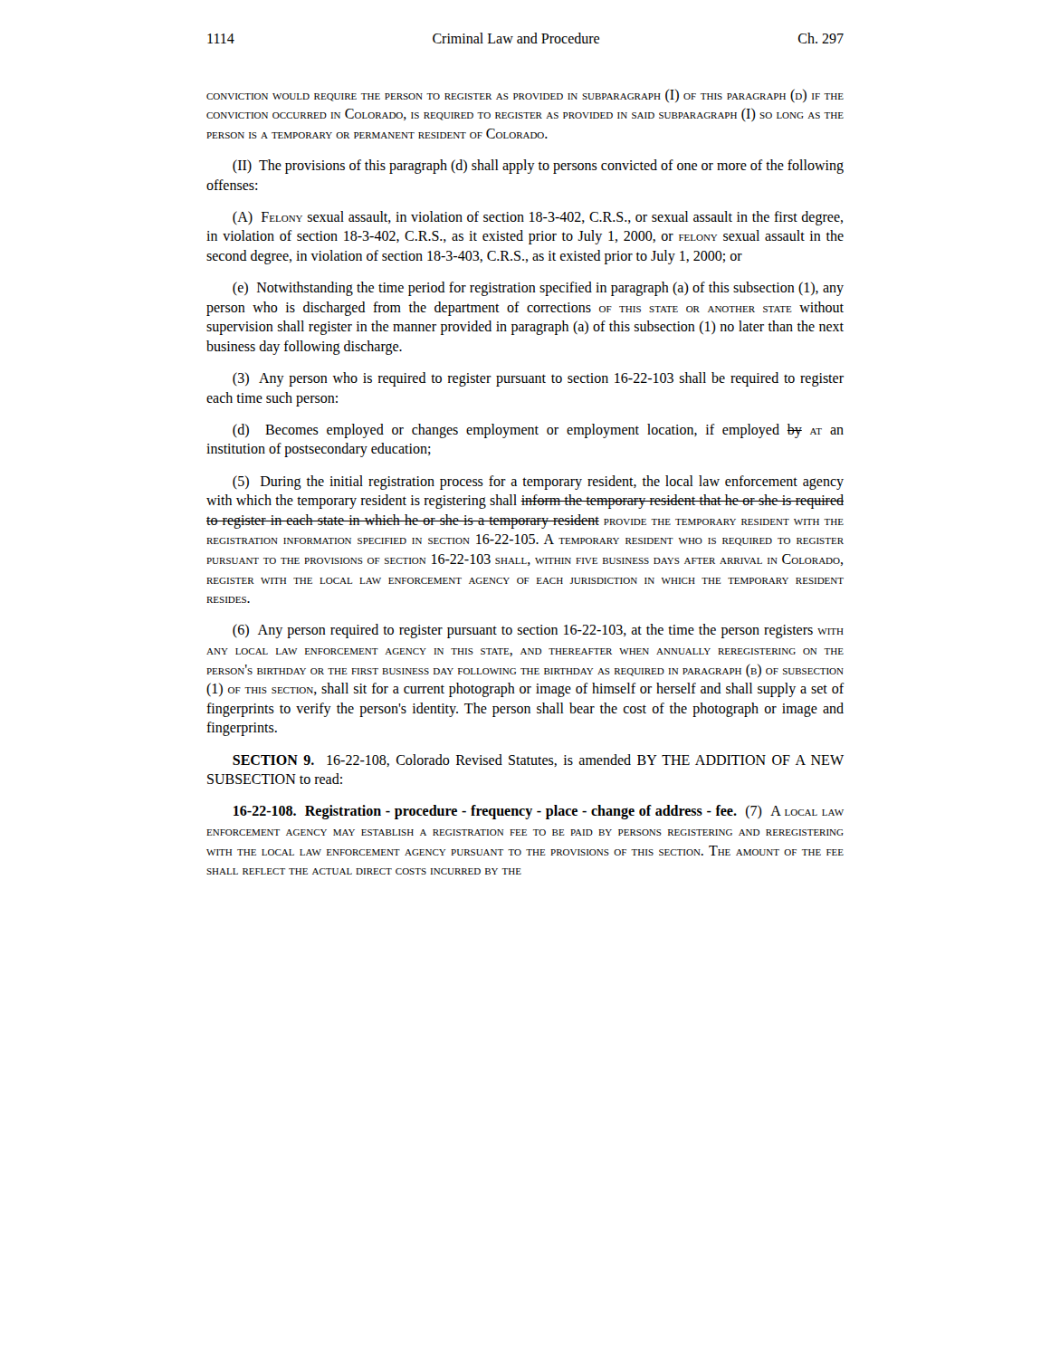1114 Criminal Law and Procedure Ch. 297
conviction would require the person to register as provided in subparagraph (I) of this paragraph (d) if the conviction occurred in Colorado, is required to register as provided in said subparagraph (I) so long as the person is a temporary or permanent resident of Colorado.
(II) The provisions of this paragraph (d) shall apply to persons convicted of one or more of the following offenses:
(A) Felony sexual assault, in violation of section 18-3-402, C.R.S., or sexual assault in the first degree, in violation of section 18-3-402, C.R.S., as it existed prior to July 1, 2000, or felony sexual assault in the second degree, in violation of section 18-3-403, C.R.S., as it existed prior to July 1, 2000; or
(e) Notwithstanding the time period for registration specified in paragraph (a) of this subsection (1), any person who is discharged from the department of corrections of this state or another state without supervision shall register in the manner provided in paragraph (a) of this subsection (1) no later than the next business day following discharge.
(3) Any person who is required to register pursuant to section 16-22-103 shall be required to register each time such person:
(d) Becomes employed or changes employment or employment location, if employed by at an institution of postsecondary education;
(5) During the initial registration process for a temporary resident, the local law enforcement agency with which the temporary resident is registering shall inform the temporary resident that he or she is required to register in each state in which he or she is a temporary resident provide the temporary resident with the registration information specified in section 16-22-105. A temporary resident who is required to register pursuant to the provisions of section 16-22-103 shall, within five business days after arrival in Colorado, register with the local law enforcement agency of each jurisdiction in which the temporary resident resides.
(6) Any person required to register pursuant to section 16-22-103, at the time the person registers with any local law enforcement agency in this state, and thereafter when annually reregistering on the person's birthday or the first business day following the birthday as required in paragraph (b) of subsection (1) of this section, shall sit for a current photograph or image of himself or herself and shall supply a set of fingerprints to verify the person's identity. The person shall bear the cost of the photograph or image and fingerprints.
SECTION 9. 16-22-108, Colorado Revised Statutes, is amended BY THE ADDITION OF A NEW SUBSECTION to read:
16-22-108. Registration - procedure - frequency - place - change of address - fee. (7) A local law enforcement agency may establish a registration fee to be paid by persons registering and reregistering with the local law enforcement agency pursuant to the provisions of this section. The amount of the fee shall reflect the actual direct costs incurred by the